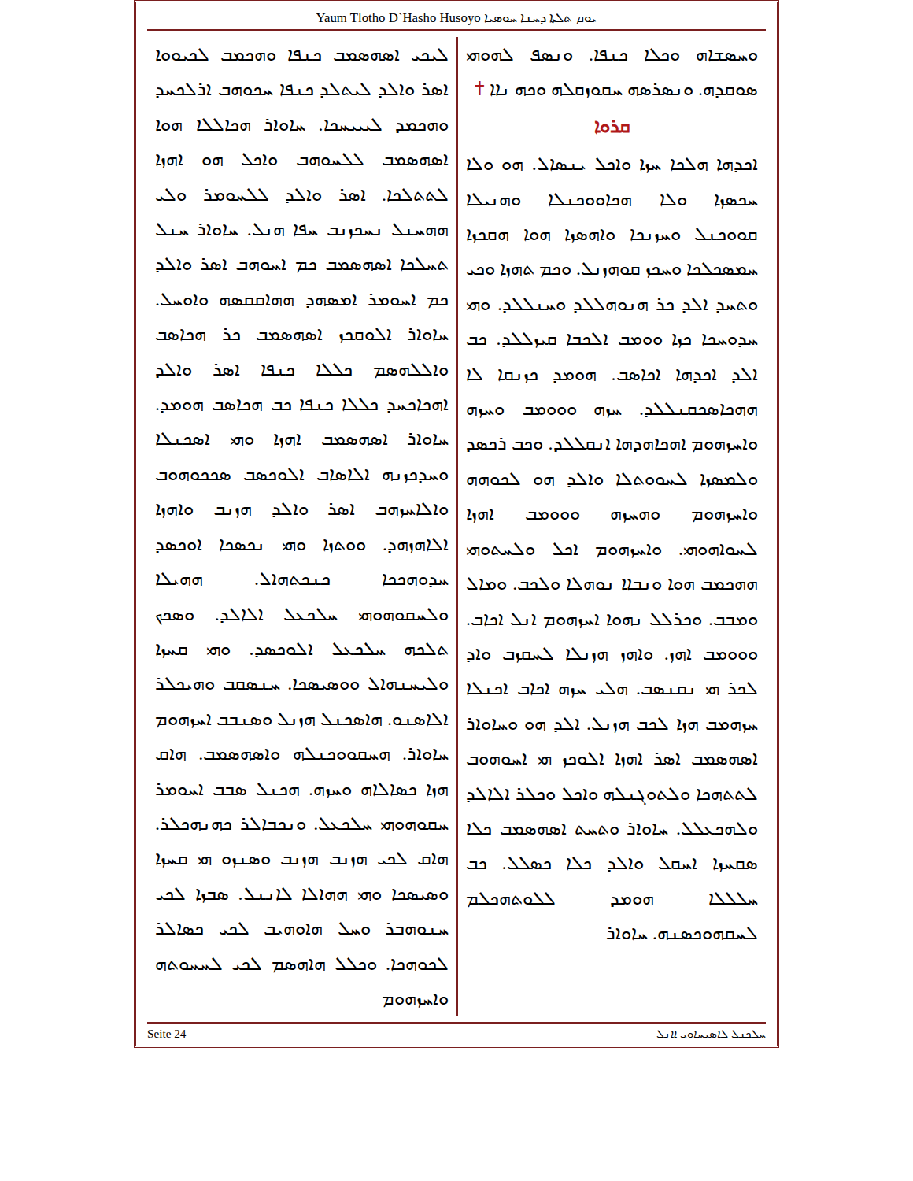Yaum Tlotho D`Hasho Husoyo ܝܘܡ ܬܠܬܐ ܕܚܫܐ ܚܘܣܝܐ
ܘܚܣܫܐܗ ܘܟܠܐ ܟܢܦܐ. ܘܢܣܦ ܠܗܘܗܝ ܣܘܩܕܗ. ܘܢܣܪܣܗ ܚܩܘܙܩܠܗ ܘܟܗ ܢܐܐ ✝
ܩܪܘܐ
ܐܟܕܗܐ ܗܠܟܐ ܚܙܐ ܘܐܟܠ ܝܢܣܐܠ. ܗܘ ܘܠܐ ܚܟܣܙܐ ܘܠܐ ܗܟܐܘܘܟܢܠܐ ܘܗܢܝܠܐ ܩܘܘܟܢܠ ܘܚܙܢܟܐ ܘܐܗܣܙܐ ܗܘܐ ܗܩܟܙܐ ܚܡܣܟܠܟܐ ܘܚܟܙ ܩܘܗܙܢܠ. ܘܟܡ ܬܗܙܐ ܘܟܝ ܘܬܚܕ ܐܠܕ ܟܪ ܗܢܘܗܠܠܕ ܘܚܢܠܠܕ. ܘܗܝ ܚܕܘܚܟܐ ܟܙܐ ܘܘܡܒ ܐܠܟܒܐ ܩܝܙܠܠܕ. ܟܒ ܐܠܕ ܐܟܕܗܐ ܐܟܐܣܒ. ܗܘܡܕ ܟܙܢܩܐ ܠܐ ܗܗܟܐܣܟܩܢܠܠܕ. ܚܙܗ ܘܘܘܡܒ ܘܚܙܗ ܘܐܚܙܗܘܡ ܐܗܟܐܗܕܗܐ ܐܢܩܠܠܕ. ܘܟܒ ܪܟܣܕ ܘܠܡܣܙܐ ܠܚܘܘܬܠܐ ܘܐܠܕ ܗܘ ܠܟܘܗܗ ܘܐܚܙܗܘܡ ܘܗܚܙܗ ܘܘܘܡܒ ܐܗܙܐ ܠܚܘܐܗܘܗܝ. ܘܐܚܙܗܘܡ ܐܟܠ ܘܠܚܬܘܗܝ ܗܗܟܡܒ ܗܘܐ ܘܢܒܐܐ ܢܘܗܠܐ ܘܠܟܒ. ܘܡܐܠ ܘܡܒܒ. ܘܟܪܠܠ ܢܗܘܐ ܐܚܙܗܘܡ ܐܢܠ ܐܟܐܒ. ܘܘܘܡܒ ܐܗܙ. ܘܐܗܙ ܗܙܢܠܐ ܠܚܩܙܒ ܘܐܕ ܠܟܪ ܗܝ ܢܩܢܣܒ. ܗܠܝ ܚܙܗ ܐܟܐܒ ܐܟܢܠܐ ܚܙܗܡܒ ܗܙܐ ܠܟܒ ܗܙܢܠ. ܐܠܕ ܗܘ ܘܚܐܘܐܪ ܐܣܗܣܡܒ ܐܣܪ ܐܗܙܐ ܐܠܘܟܙ ܗܝ ܐܚܘܗܘܒ ܠܬܬܗܟܐ ܘܠܬܘܓܢܠܗ ܘܐܟܠ ܘܟܠܪ ܐܠܐܠܕ ܘܠܗܟܥܠܠ. ܚܐܘܐܪ ܘܬܚܬ ܐܣܗܣܡܒ ܟܠܐ ܣܩܚܙܐ ܐܚܩܠ ܘܐܠܕ ܟܠܐ ܟܣܠܠ. ܟܒ ܚܠܠܠܐ ܗܘܡܕ ܠܠܘܬܗܟܠܡ ܠܚܩܗܘܟܣܢܗ. ܚܐܘܐܪ
ܠܝܟܝ ܐܣܗܣܡܒ ܟܢܦܐ ܘܗܟܡܒ ܠܟܝܘܘܐ ܐܣܪ ܘܐܠܕ ܠܝܬܠܕ ܟܢܦܐ ܚܟܘܗܒ ܐܪܠܟܚܕ ܘܗܟܡܕ ܠܝܝܝܚܟܐ. ܚܐܘܐܪ ܗܟܐܠܠܐ ܗܘܐ ܐܣܗܣܡܒ ܠܠܚܘܗܒ ܘܐܟܠ ܗܘ ܐܗܙܐ ܠܬܬܠܟܐ. ܐܣܪ ܘܐܠܕ ܠܠܚܘܡܪ ܘܠܝ ܗܗܚܢܠ ܢܚܟܙܢܒ ܚܦܐ ܗܢܠ. ܚܐܘܐܪ ܚܢܠ ܬܚܠܟܐ ܐܣܗܣܡܒ ܟܡ ܐܚܘܗܒ ܐܣܪ ܘܐܠܕ ܟܡ ܐܚܘܡܪ ܐܡܣܗܕ ܗܗܐܩܩܣܗ ܘܐܘܚܠ. ܚܐܘܐܪ ܐܠܘܩܟܙ ܐܣܗܣܡܒ ܟܪ ܗܟܐܣܒ ܘܐܠܠܗܣܡ ܟܠܠܐ ܟܢܦܐ ܐܣܪ ܘܐܠܕ ܐܗܟܐܟܚܕ ܟܠܠܐ ܟܢܦܐ ܟܒ ܗܟܐܣܒ ܗܘܡܕ. ܚܐܘܐܪ ܐܣܗܣܡܒ ܐܗܙܐ ܘܗܝ ܐܣܟܢܠܐ ܘܚܕܟܙܢܗ ܐܠܐܣܐܒ ܐܠܘܟܣܒ ܣܟܟܘܗܘܒ ܘܐܠܐܚܙܗܒ ܐܣܪ ܘܐܠܕ ܗܙܢܒ ܘܐܗܙܐ ܐܠܐܗܙܗܕ. ܘܘܬܙܐ ܘܗܝ ܢܟܣܟܐ ܐܘܟܣܕ ܚܕܘܗܟܟܐ ܟܢܟܬܗܐܠ. ܗܗܝܠܐ ܘܠܚܩܘܗܘܗܝ ܚܠܟܥܠ ܐܠܐܠܕ. ܘܣܟܟ ܬܠܟܗ ܚܠܟܥܠ ܐܠܘܟܣܕ. ܘܗܝ ܩܚܙܐ ܘܠܝܚܢܗܐܠ ܘܘܣܝܣܟܐ. ܚܢܣܩܒ ܘܗܝܟܠܪ ܐܠܐܣܢܘ. ܗܐܣܟܢܠ ܗܙܢܠ ܘܣܢܒܒ ܐܚܙܗܘܡ ܚܐܘܐܪ. ܗܚܩܘܘܟܢܠܗ ܘܐܣܗܣܡܒ. ܗܐܩ ܗܙܐ ܟܣܐܠܐܗ ܘܚܙܗ. ܗܟܢܠ ܣܒܒ ܐܚܘܡܪ ܚܩܘܗܘܗܝ ܚܠܟܥܠ. ܘܢܟܒܐܠܪ ܟܗܢܗܟܠܪ. ܗܐܩ ܠܟܝ ܗܙܢܒ ܗܙܢܒ ܘܣܢܙܘ ܗܝ ܩܚܙܐ ܘܣܝܣܟܐ ܘܗܝ ܗܗܐܠܐ ܠܐܢܢܠ. ܣܒܙܐ ܠܟܝ ܚܢܘܗܒܪ ܘܚܠ ܗܐܘܗܝܒ ܠܟܝ ܟܣܐܠܪ ܠܟܘܗܟܐ. ܘܟܠܠ ܗܐܗܣܡ ܠܟܝ ܠܚܚܘܬܗ ܘܐܚܙܗܘܡ
ܚܠܟܢܠ ܠܐܣܝܚܐܘܝ ܐܐܢܠ Seite 24